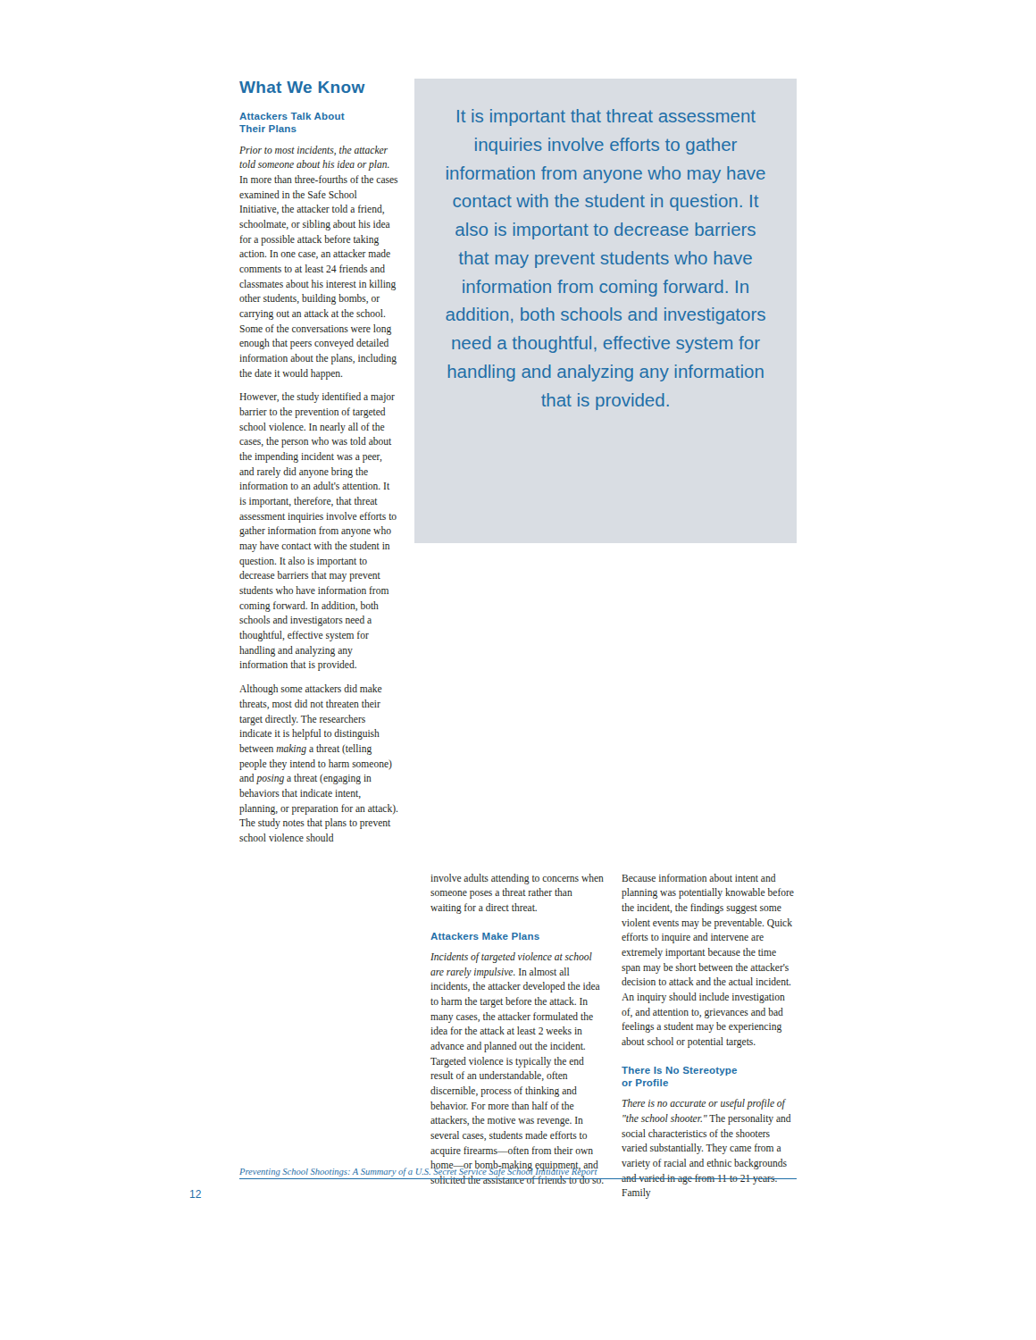What We Know
Attackers Talk About
Their Plans
Prior to most incidents, the attacker told someone about his idea or plan. In more than three-fourths of the cases examined in the Safe School Initiative, the attacker told a friend, schoolmate, or sibling about his idea for a possible attack before taking action. In one case, an attacker made comments to at least 24 friends and classmates about his interest in killing other students, building bombs, or carrying out an attack at the school. Some of the conversations were long enough that peers conveyed detailed information about the plans, including the date it would happen.
However, the study identified a major barrier to the prevention of targeted school violence. In nearly all of the cases, the person who was told about the impending incident was a peer, and rarely did anyone bring the information to an adult's attention. It is important, therefore, that threat assessment inquiries involve efforts to gather information from anyone who may have contact with the student in question. It also is important to decrease barriers that may prevent students who have information from coming forward. In addition, both schools and investigators need a thoughtful, effective system for handling and analyzing any information that is provided.
Although some attackers did make threats, most did not threaten their target directly. The researchers indicate it is helpful to distinguish between making a threat (telling people they intend to harm someone) and posing a threat (engaging in behaviors that indicate intent, planning, or preparation for an attack). The study notes that plans to prevent school violence should
It is important that threat assessment inquiries involve efforts to gather information from anyone who may have contact with the student in question. It also is important to decrease barriers that may prevent students who have information from coming forward. In addition, both schools and investigators need a thoughtful, effective system for handling and analyzing any information that is provided.
involve adults attending to concerns when someone poses a threat rather than waiting for a direct threat.
Attackers Make Plans
Incidents of targeted violence at school are rarely impulsive. In almost all incidents, the attacker developed the idea to harm the target before the attack. In many cases, the attacker formulated the idea for the attack at least 2 weeks in advance and planned out the incident. Targeted violence is typically the end result of an understandable, often discernible, process of thinking and behavior. For more than half of the attackers, the motive was revenge. In several cases, students made efforts to acquire firearms—often from their own home—or bomb-making equipment, and solicited the assistance of friends to do so.
Because information about intent and planning was potentially knowable before the incident, the findings suggest some violent events may be preventable. Quick efforts to inquire and intervene are extremely important because the time span may be short between the attacker's decision to attack and the actual incident. An inquiry should include investigation of, and attention to, grievances and bad feelings a student may be experiencing about school or potential targets.
There Is No Stereotype
or Profile
There is no accurate or useful profile of "the school shooter." The personality and social characteristics of the shooters varied substantially. They came from a variety of racial and ethnic backgrounds and varied in age from 11 to 21 years. Family
Preventing School Shootings: A Summary of a U.S. Secret Service Safe School Initiative Report
12